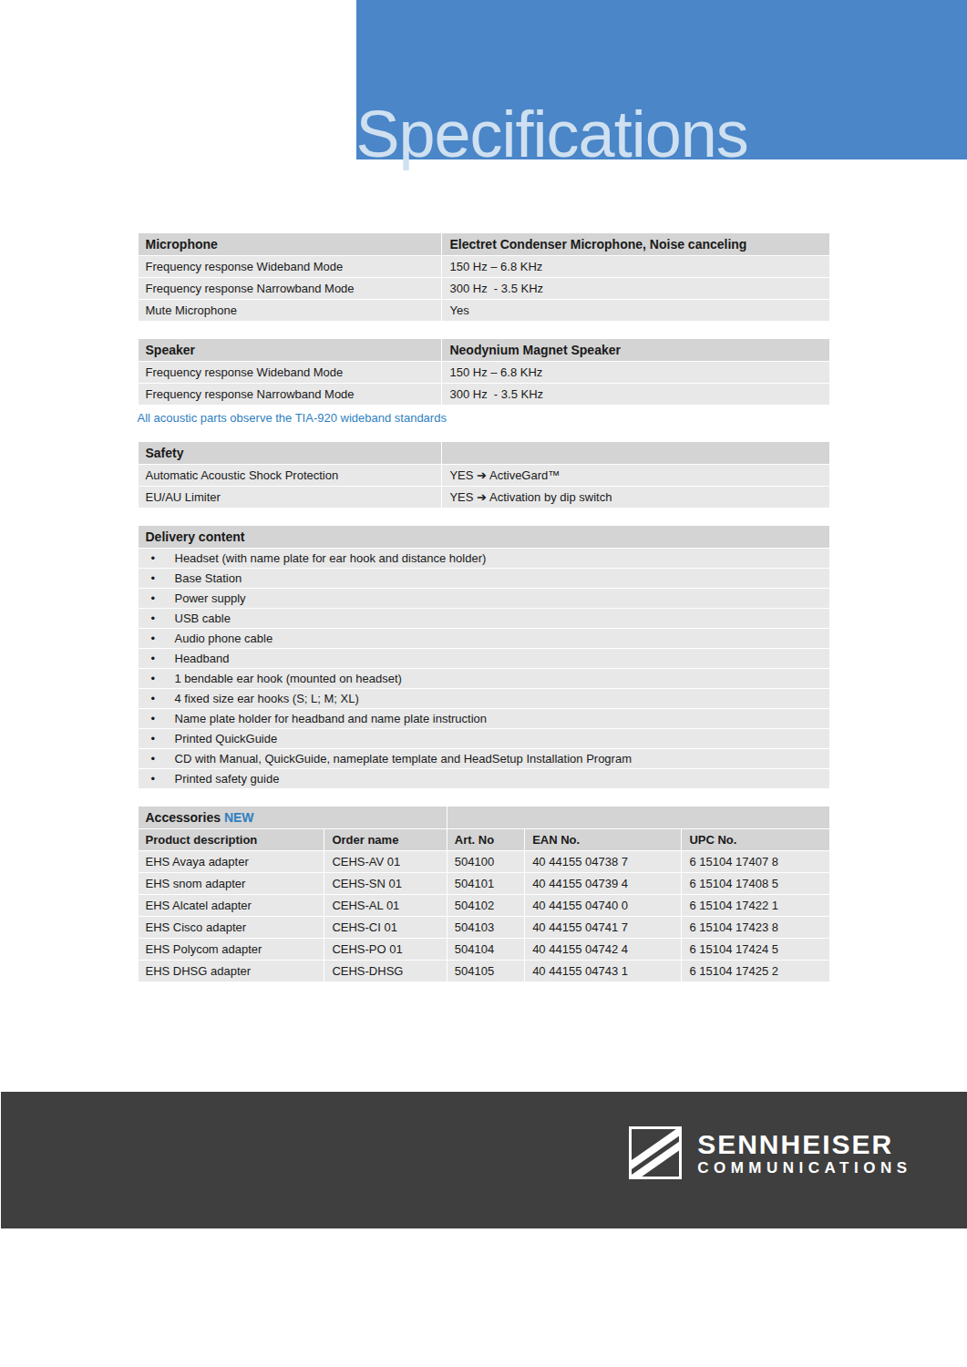Specifications
| Microphone | Electret Condenser Microphone, Noise canceling |
| Frequency response Wideband Mode | 150 Hz – 6.8 KHz |
| Frequency response Narrowband Mode | 300 Hz - 3.5 KHz |
| Mute Microphone | Yes |
| Speaker | Neodynium Magnet Speaker |
| Frequency response Wideband Mode | 150 Hz – 6.8 KHz |
| Frequency response Narrowband Mode | 300 Hz - 3.5 KHz |
All acoustic parts observe the TIA-920 wideband standards
| Safety | |
| Automatic Acoustic Shock Protection | YES ➔ ActiveGard™ |
| EU/AU Limiter | YES ➔ Activation by dip switch |
Delivery content
Headset (with name plate for ear hook and distance holder)
Base Station
Power supply
USB cable
Audio phone cable
Headband
1 bendable ear hook (mounted on headset)
4 fixed size ear hooks (S; L; M; XL)
Name plate holder for headband and name plate instruction
Printed QuickGuide
CD with Manual, QuickGuide, nameplate template and HeadSetup Installation Program
Printed safety guide
| Accessories NEW | |
| Product description | Order name | Art. No | EAN No. | UPC No. |
| EHS Avaya adapter | CEHS-AV 01 | 504100 | 40 44155 04738 7 | 6 15104 17407 8 |
| EHS snom adapter | CEHS-SN 01 | 504101 | 40 44155 04739 4 | 6 15104 17408 5 |
| EHS Alcatel adapter | CEHS-AL 01 | 504102 | 40 44155 04740 0 | 6 15104 17422 1 |
| EHS Cisco adapter | CEHS-CI 01 | 504103 | 40 44155 04741 7 | 6 15104 17423 8 |
| EHS Polycom adapter | CEHS-PO 01 | 504104 | 40 44155 04742 4 | 6 15104 17424 5 |
| EHS DHSG adapter | CEHS-DHSG | 504105 | 40 44155 04743 1 | 6 15104 17425 2 |
SENNHEISER
COMMUNICATIONS